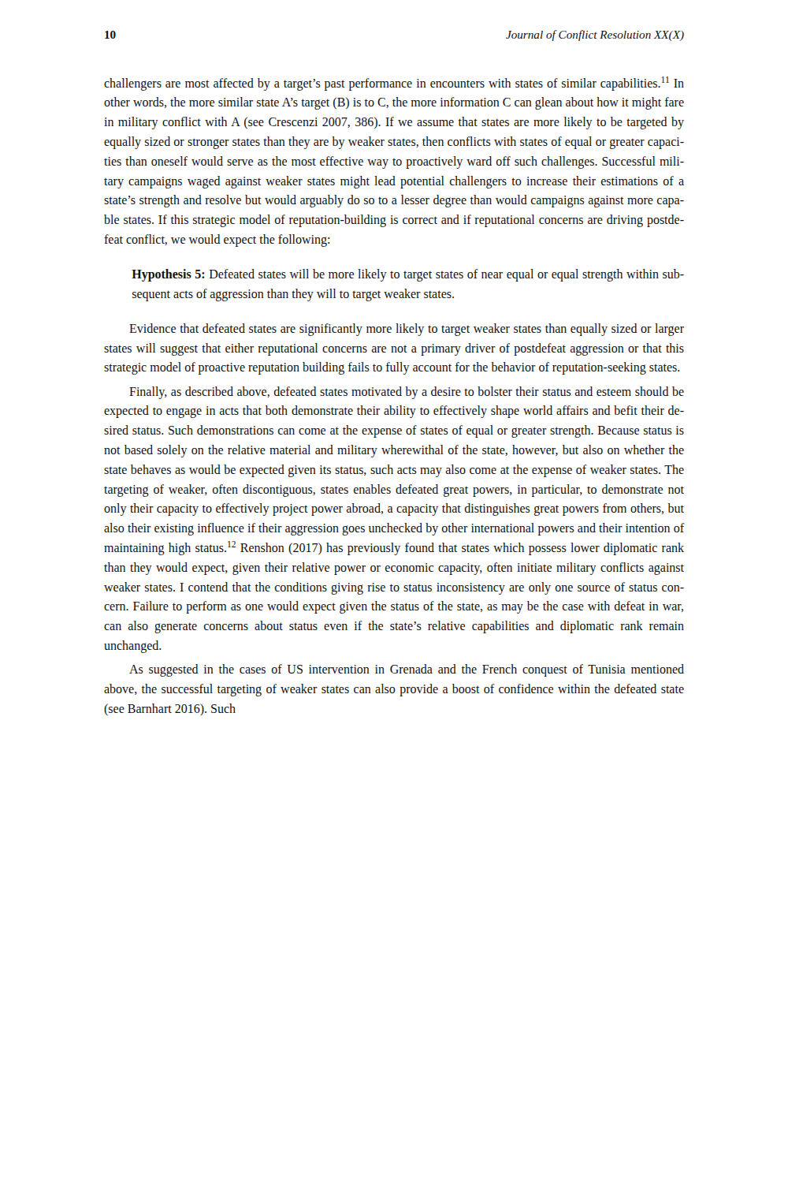10 Journal of Conflict Resolution XX(X)
challengers are most affected by a target’s past performance in encounters with states of similar capabilities.11 In other words, the more similar state A’s target (B) is to C, the more information C can glean about how it might fare in military conflict with A (see Crescenzi 2007, 386). If we assume that states are more likely to be targeted by equally sized or stronger states than they are by weaker states, then conflicts with states of equal or greater capacities than oneself would serve as the most effective way to proactively ward off such challenges. Successful military campaigns waged against weaker states might lead potential challengers to increase their estimations of a state’s strength and resolve but would arguably do so to a lesser degree than would campaigns against more capable states. If this strategic model of reputation-building is correct and if reputational concerns are driving postdefeat conflict, we would expect the following:
Hypothesis 5: Defeated states will be more likely to target states of near equal or equal strength within subsequent acts of aggression than they will to target weaker states.
Evidence that defeated states are significantly more likely to target weaker states than equally sized or larger states will suggest that either reputational concerns are not a primary driver of postdefeat aggression or that this strategic model of proactive reputation building fails to fully account for the behavior of reputation-seeking states.
Finally, as described above, defeated states motivated by a desire to bolster their status and esteem should be expected to engage in acts that both demonstrate their ability to effectively shape world affairs and befit their desired status. Such demonstrations can come at the expense of states of equal or greater strength. Because status is not based solely on the relative material and military wherewithal of the state, however, but also on whether the state behaves as would be expected given its status, such acts may also come at the expense of weaker states. The targeting of weaker, often discontiguous, states enables defeated great powers, in particular, to demonstrate not only their capacity to effectively project power abroad, a capacity that distinguishes great powers from others, but also their existing influence if their aggression goes unchecked by other international powers and their intention of maintaining high status.12 Renshon (2017) has previously found that states which possess lower diplomatic rank than they would expect, given their relative power or economic capacity, often initiate military conflicts against weaker states. I contend that the conditions giving rise to status inconsistency are only one source of status concern. Failure to perform as one would expect given the status of the state, as may be the case with defeat in war, can also generate concerns about status even if the state’s relative capabilities and diplomatic rank remain unchanged.
As suggested in the cases of US intervention in Grenada and the French conquest of Tunisia mentioned above, the successful targeting of weaker states can also provide a boost of confidence within the defeated state (see Barnhart 2016). Such